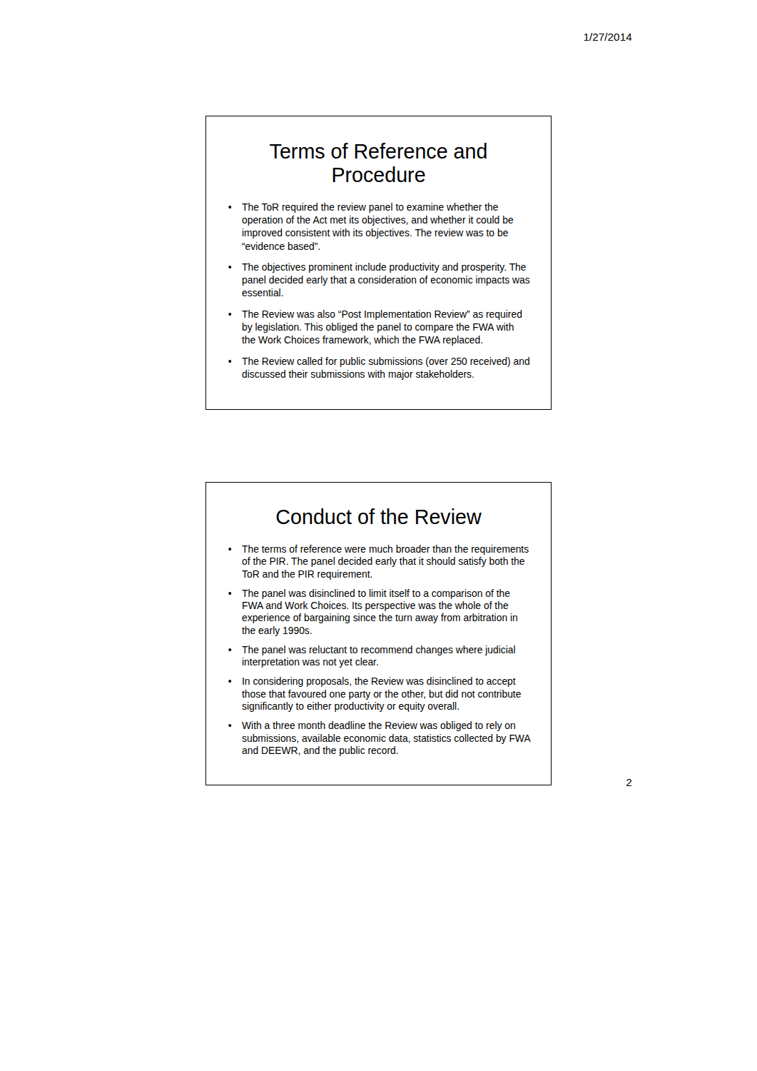1/27/2014
Terms of Reference and Procedure
The ToR required the review panel to examine whether the operation of the Act met its objectives, and whether it could be improved consistent with its objectives. The review was to be “evidence based”.
The objectives prominent include productivity and prosperity. The panel decided early that a consideration of economic impacts was essential.
The Review was also “Post Implementation Review” as required by legislation. This obliged the panel to compare the FWA with the Work Choices framework, which the FWA replaced.
The Review called for public submissions (over 250 received) and discussed their submissions with major stakeholders.
Conduct of the Review
The terms of reference were much broader than the requirements of the PIR. The panel decided early that it should satisfy both the ToR and the PIR requirement.
The panel was disinclined to limit itself to a comparison of the FWA and Work Choices. Its perspective was the whole of the experience of bargaining since the turn away from arbitration in the early 1990s.
The panel was reluctant to recommend changes where judicial interpretation was not yet clear.
In considering proposals, the Review was disinclined to accept those that favoured one party or the other, but did not contribute significantly to either productivity or equity overall.
With a three month deadline the Review was obliged to rely on submissions, available economic data, statistics collected by FWA and DEEWR, and the public record.
2